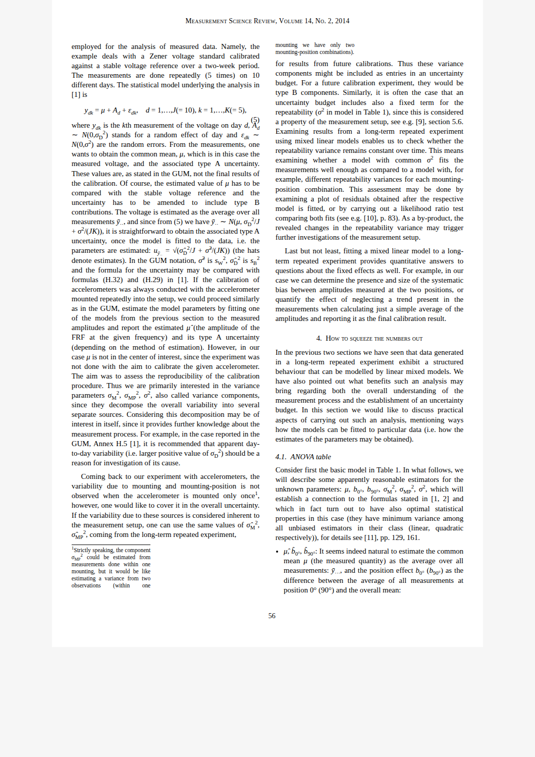Measurement Science Review, Volume 14, No. 2, 2014
employed for the analysis of measured data. Namely, the example deals with a Zener voltage standard calibrated against a stable voltage reference over a two-week period. The measurements are done repeatedly (5 times) on 10 different days. The statistical model underlying the analysis in [1] is
ydk = μ + Ad + εdk, d = 1,…,J(= 10), k = 1,…,K(= 5),(5)
where ydk is the kth measurement of the voltage on day d, Ad ∼ N(0,σD2) stands for a random effect of day and εdk ∼ N(0,σ2) are the random errors. From the measurements, one wants to obtain the common mean, μ, which is in this case the measured voltage, and the associated type A uncertainty. These values are, as stated in the GUM, not the final results of the calibration. Of course, the estimated value of μ has to be compared with the stable voltage reference and the uncertainty has to be amended to include type B contributions. The voltage is estimated as the average over all measurements ȳ··, and since from (5) we have ȳ·· ∼ N(μ, σD2/J + σ2/(JK)), it is straightforward to obtain the associated type A uncertainty, once the model is fitted to the data, i.e. the parameters are estimated: uȳ·· = √(σ̂D2/J + σ̂2/(JK)) (the hats denote estimates). In the GUM notation, σ̂2 is sW2, σ̂D2 is sB2 and the formula for the uncertainty may be compared with formulas (H.32) and (H.29) in [1]. If the calibration of accelerometers was always conducted with the accelerometer mounted repeatedly into the setup, we could proceed similarly as in the GUM, estimate the model parameters by fitting one of the models from the previous section to the measured amplitudes and report the estimated μ̂ (the amplitude of the FRF at the given frequency) and its type A uncertainty (depending on the method of estimation). However, in our case μ is not in the center of interest, since the experiment was not done with the aim to calibrate the given accelerometer. The aim was to assess the reproducibility of the calibration procedure. Thus we are primarily interested in the variance parameters σM2, σMP2, σ2, also called variance components, since they decompose the overall variability into several separate sources. Considering this decomposition may be of interest in itself, since it provides further knowledge about the measurement process. For example, in the case reported in the GUM, Annex H.5 [1], it is recommended that apparent day-to-day variability (i.e. larger positive value of σD2) should be a reason for investigation of its cause.
Coming back to our experiment with accelerometers, the variability due to mounting and mounting-position is not observed when the accelerometer is mounted only once1, however, one would like to cover it in the overall uncertainty. If the variability due to these sources is considered inherent to the measurement setup, one can use the same values of σ̂M2, σ̂MP2, coming from the long-term repeated experiment,
1Strictly speaking, the component σMP2 could be estimated from measurements done within one mounting, but it would be like estimating a variance from two observations (within one mounting we have only two mounting-position combinations).
for results from future calibrations. Thus these variance components might be included as entries in an uncertainty budget. For a future calibration experiment, they would be type B components. Similarly, it is often the case that an uncertainty budget includes also a fixed term for the repeatability (σ2 in model in Table 1), since this is considered a property of the measurement setup, see e.g. [9], section 5.6. Examining results from a long-term repeated experiment using mixed linear models enables us to check whether the repeatability variance remains constant over time. This means examining whether a model with common σ2 fits the measurements well enough as compared to a model with, for example, different repeatability variances for each mounting-position combination. This assessment may be done by examining a plot of residuals obtained after the respective model is fitted, or by carrying out a likelihood ratio test comparing both fits (see e.g. [10], p. 83). As a by-product, the revealed changes in the repeatability variance may trigger further investigations of the measurement setup.
Last but not least, fitting a mixed linear model to a long-term repeated experiment provides quantitative answers to questions about the fixed effects as well. For example, in our case we can determine the presence and size of the systematic bias between amplitudes measured at the two positions, or quantify the effect of neglecting a trend present in the measurements when calculating just a simple average of the amplitudes and reporting it as the final calibration result.
4. How to squeeze the numbers out
In the previous two sections we have seen that data generated in a long-term repeated experiment exhibit a structured behaviour that can be modelled by linear mixed models. We have also pointed out what benefits such an analysis may bring regarding both the overall understanding of the measurement process and the establishment of an uncertainty budget. In this section we would like to discuss practical aspects of carrying out such an analysis, mentioning ways how the models can be fitted to particular data (i.e. how the estimates of the parameters may be obtained).
4.1. ANOVA table
Consider first the basic model in Table 1. In what follows, we will describe some apparently reasonable estimators for the unknown parameters: μ, b0°, b90°, σM2, σMP2, σ2, which will establish a connection to the formulas stated in [1, 2] and which in fact turn out to have also optimal statistical properties in this case (they have minimum variance among all unbiased estimators in their class (linear, quadratic respectively)), for details see [11], pp. 129, 161.
μ̂, b̂0°, b̂90°: It seems indeed natural to estimate the common mean μ (the measured quantity) as the average over all measurements: ȳ···, and the position effect b0° (b90°) as the difference between the average of all measurements at position 0° (90°) and the overall mean:
56